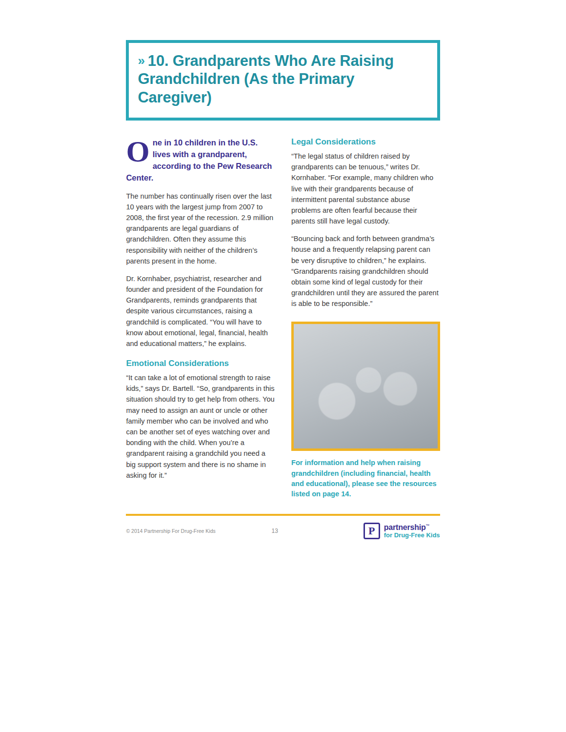»10. Grandparents Who Are Raising Grandchildren (As the Primary Caregiver)
One in 10 children in the U.S. lives with a grandparent, according to the Pew Research Center.
The number has continually risen over the last 10 years with the largest jump from 2007 to 2008, the first year of the recession. 2.9 million grandparents are legal guardians of grandchildren. Often they assume this responsibility with neither of the children’s parents present in the home.
Dr. Kornhaber, psychiatrist, researcher and founder and president of the Foundation for Grandparents, reminds grandparents that despite various circumstances, raising a grandchild is complicated. “You will have to know about emotional, legal, financial, health and educational matters,” he explains.
Emotional Considerations
“It can take a lot of emotional strength to raise kids,” says Dr. Bartell. “So, grandparents in this situation should try to get help from others. You may need to assign an aunt or uncle or other family member who can be involved and who can be another set of eyes watching over and bonding with the child. When you’re a grandparent raising a grandchild you need a big support system and there is no shame in asking for it.”
Legal Considerations
“The legal status of children raised by grandparents can be tenuous,” writes Dr. Kornhaber. “For example, many children who live with their grandparents because of intermittent parental substance abuse problems are often fearful because their parents still have legal custody.
“Bouncing back and forth between grandma’s house and a frequently relapsing parent can be very disruptive to children,” he explains. “Grandparents raising grandchildren should obtain some kind of legal custody for their grandchildren until they are assured the parent is able to be responsible.”
For information and help when raising grandchildren (including financial, health and educational), please see the resources listed on page 14.
© 2014 Partnership For Drug-Free Kids
13
P
partnership™
for Drug-Free Kids